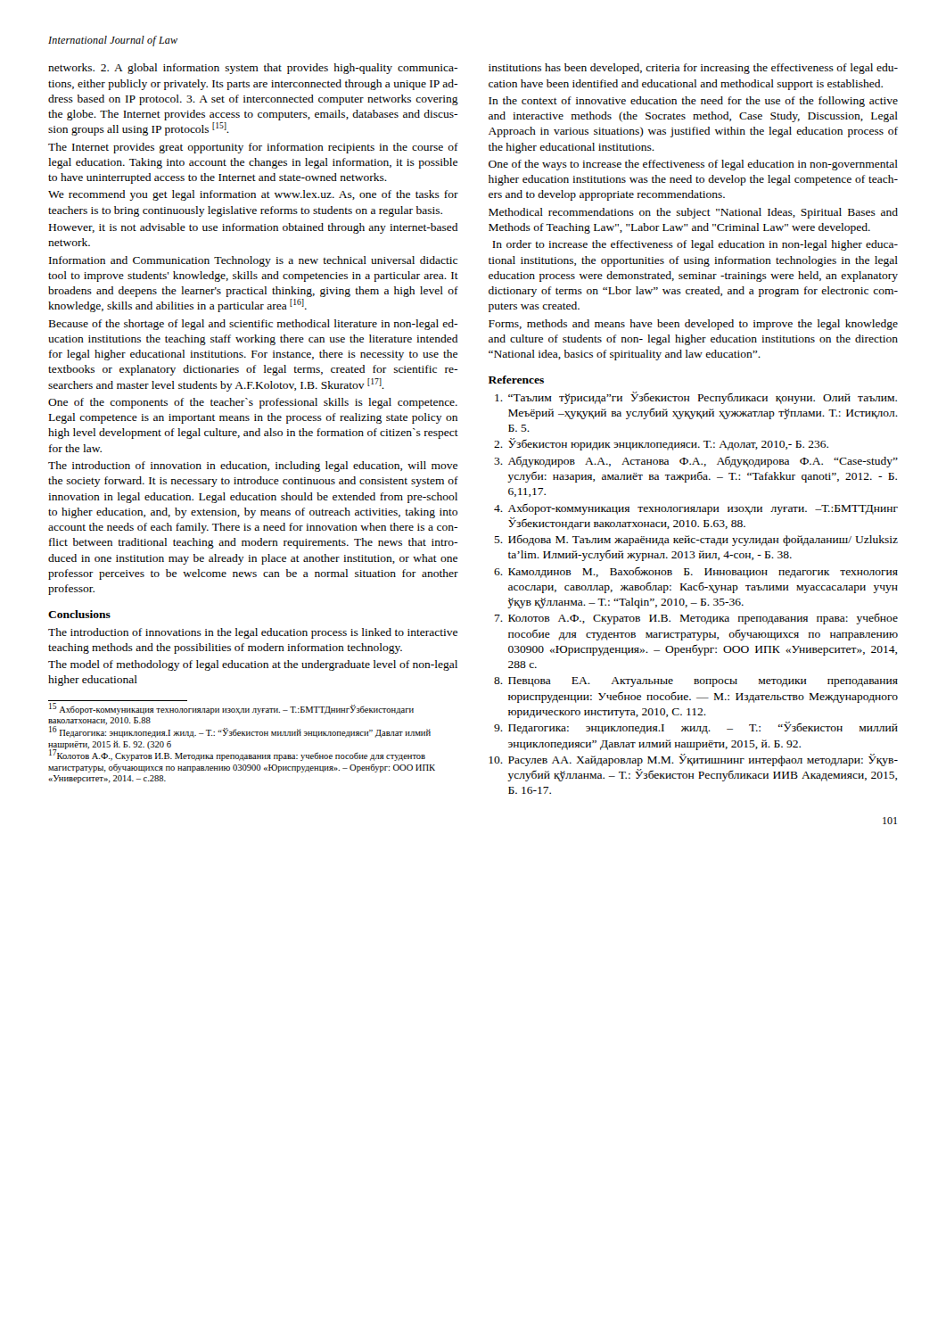International Journal of Law
networks. 2. A global information system that provides high-quality communications, either publicly or privately. Its parts are interconnected through a unique IP address based on IP protocol. 3. A set of interconnected computer networks covering the globe. The Internet provides access to computers, emails, databases and discussion groups all using IP protocols [15].
The Internet provides great opportunity for information recipients in the course of legal education. Taking into account the changes in legal information, it is possible to have uninterrupted access to the Internet and state-owned networks.
We recommend you get legal information at www.lex.uz. As, one of the tasks for teachers is to bring continuously legislative reforms to students on a regular basis.
However, it is not advisable to use information obtained through any internet-based network.
Information and Communication Technology is a new technical universal didactic tool to improve students' knowledge, skills and competencies in a particular area. It broadens and deepens the learner's practical thinking, giving them a high level of knowledge, skills and abilities in a particular area [16].
Because of the shortage of legal and scientific methodical literature in non-legal education institutions the teaching staff working there can use the literature intended for legal higher educational institutions. For instance, there is necessity to use the textbooks or explanatory dictionaries of legal terms, created for scientific researchers and master level students by A.F.Kolotov, I.B. Skuratov [17].
One of the components of the teacher`s professional skills is legal competence. Legal competence is an important means in the process of realizing state policy on high level development of legal culture, and also in the formation of citizen`s respect for the law.
The introduction of innovation in education, including legal education, will move the society forward. It is necessary to introduce continuous and consistent system of innovation in legal education. Legal education should be extended from pre-school to higher education, and, by extension, by means of outreach activities, taking into account the needs of each family. There is a need for innovation when there is a conflict between traditional teaching and modern requirements. The news that introduced in one institution may be already in place at another institution, or what one professor perceives to be welcome news can be a normal situation for another professor.
Conclusions
The introduction of innovations in the legal education process is linked to interactive teaching methods and the possibilities of modern information technology.
The model of methodology of legal education at the undergraduate level of non-legal higher educational
15 Ахборот-коммуникация технологиялари изоҳли луғати. – Т.:БМТТДнингЎзбекистондаги ваколатхонаси, 2010. Б.88
16 Педагогика: энциклопедия.I жилд. – Т.: “Ўзбекистон миллий энциклопедияси” Давлат илмий нашриёти, 2015 й. Б. 92. (320 б
17Колотов А.Ф., Скуратов И.В. Методика преподавания права: учебное пособие для студентов магистратуры, обучающихся по направлению 030900 «Юриспруденция». – Оренбург: ООО ИПК «Университет», 2014. – с.288.
institutions has been developed, criteria for increasing the effectiveness of legal education have been identified and educational and methodical support is established.
In the context of innovative education the need for the use of the following active and interactive methods (the Socrates method, Case Study, Discussion, Legal Approach in various situations) was justified within the legal education process of the higher educational institutions.
One of the ways to increase the effectiveness of legal education in non-governmental higher education institutions was the need to develop the legal competence of teachers and to develop appropriate recommendations.
Methodical recommendations on the subject "National Ideas, Spiritual Bases and Methods of Teaching Law", "Labor Law" and "Criminal Law" were developed.
In order to increase the effectiveness of legal education in non-legal higher educational institutions, the opportunities of using information technologies in the legal education process were demonstrated, seminar -trainings were held, an explanatory dictionary of terms on “Lbor law” was created, and a program for electronic computers was created.
Forms, methods and means have been developed to improve the legal knowledge and culture of students of non- legal higher education institutions on the direction “National idea, basics of spirituality and law education”.
References
“Таълим тўрисида”ги Ўзбекистон Республикаси қонуни. Олий таълим. Меъёрий –ҳуқуқий ва услубий ҳуқуқий ҳужжатлар тўплами. Т.: Истиқлол. Б. 5.
Ўзбекистон юридик энциклопедияси. Т.: Адолат, 2010,- Б. 236.
Абдукодиров А.А., Астанова Ф.А., Абдуқодирова Ф.А. “Case-study” услуби: назария, амалиёт ва тажриба. – Т.: “Tafakkur qanoti”, 2012. - Б. 6,11,17.
Ахборот-коммуникация технологиялари изоҳли луғати. –Т.:БМТТДнинг Ўзбекистондаги ваколатхонаси, 2010. Б.63, 88.
Ибодова М. Таълим жараёнида кейс-стади усулидан фойдаланиш/ Uzluksiz ta’lim. Илмий-услубий журнал. 2013 йил, 4-сон, - Б. 38.
Камолдинов М., Вахобжонов Б. Инновацион педагогик технология асослари, саволлар, жавоблар: Касб-ҳунар таълими муассасалари учун ўқув қўлланма. – Т.: “Talqin”, 2010, – Б. 35-36.
Колотов А.Ф., Скуратов И.В. Методика преподавания права: учебное пособие для студентов магистратуры, обучающихся по направлению 030900 «Юриспруденция». – Оренбург: ООО ИПК «Университет», 2014, 288 с.
Певцова ЕА. Актуальные вопросы методики преподавания юриспруденции: Учебное пособие. — М.: Издательство Международного юридического института, 2010, С. 112.
Педагогика: энциклопедия.I жилд. – Т.: “Ўзбекистон миллий энциклопедияси” Давлат илмий нашриёти, 2015, й. Б. 92.
Расулев АА. Хайдаровлар М.М. Ўқитишнинг интерфаол методлари: Ўқув-услубий қўлланма. – Т.: Ўзбекистон Республикаси ИИВ Академияси, 2015, Б. 16-17.
101